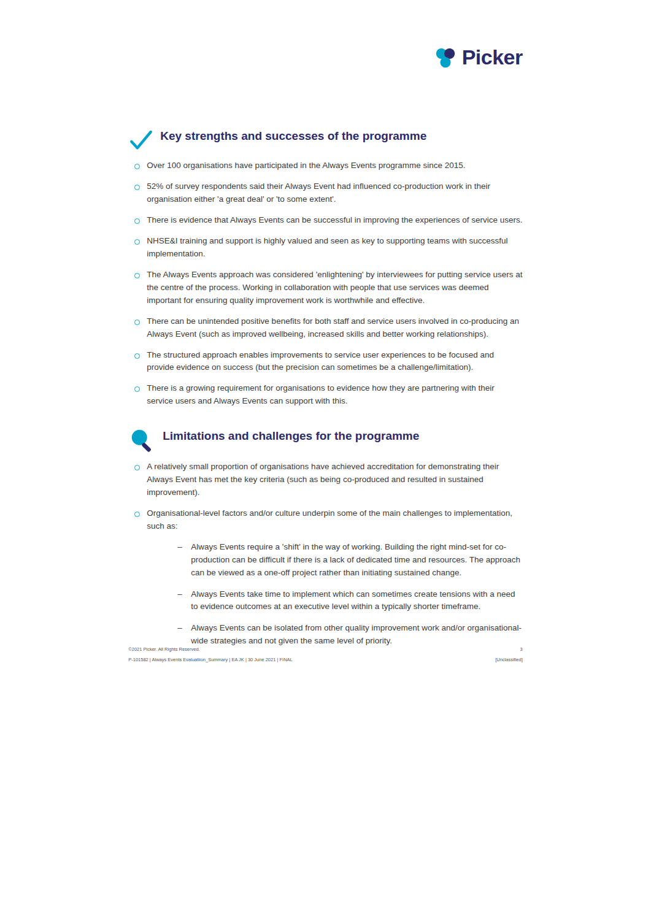Picker
Key strengths and successes of the programme
Over 100 organisations have participated in the Always Events programme since 2015.
52% of survey respondents said their Always Event had influenced co-production work in their organisation either 'a great deal' or 'to some extent'.
There is evidence that Always Events can be successful in improving the experiences of service users.
NHSE&I training and support is highly valued and seen as key to supporting teams with successful implementation.
The Always Events approach was considered 'enlightening' by interviewees for putting service users at the centre of the process. Working in collaboration with people that use services was deemed important for ensuring quality improvement work is worthwhile and effective.
There can be unintended positive benefits for both staff and service users involved in co-producing an Always Event (such as improved wellbeing, increased skills and better working relationships).
The structured approach enables improvements to service user experiences to be focused and provide evidence on success (but the precision can sometimes be a challenge/limitation).
There is a growing requirement for organisations to evidence how they are partnering with their service users and Always Events can support with this.
Limitations and challenges for the programme
A relatively small proportion of organisations have achieved accreditation for demonstrating their Always Event has met the key criteria (such as being co-produced and resulted in sustained improvement).
Organisational-level factors and/or culture underpin some of the main challenges to implementation, such as:
Always Events require a 'shift' in the way of working. Building the right mind-set for co-production can be difficult if there is a lack of dedicated time and resources. The approach can be viewed as a one-off project rather than initiating sustained change.
Always Events take time to implement which can sometimes create tensions with a need to evidence outcomes at an executive level within a typically shorter timeframe.
Always Events can be isolated from other quality improvement work and/or organisational-wide strategies and not given the same level of priority.
©2021 Picker. All Rights Reserved. 3
P-101582 | Always Events Evaluatiion_Summary | EA JK | 30 June 2021 | FINAL [Unclassified]